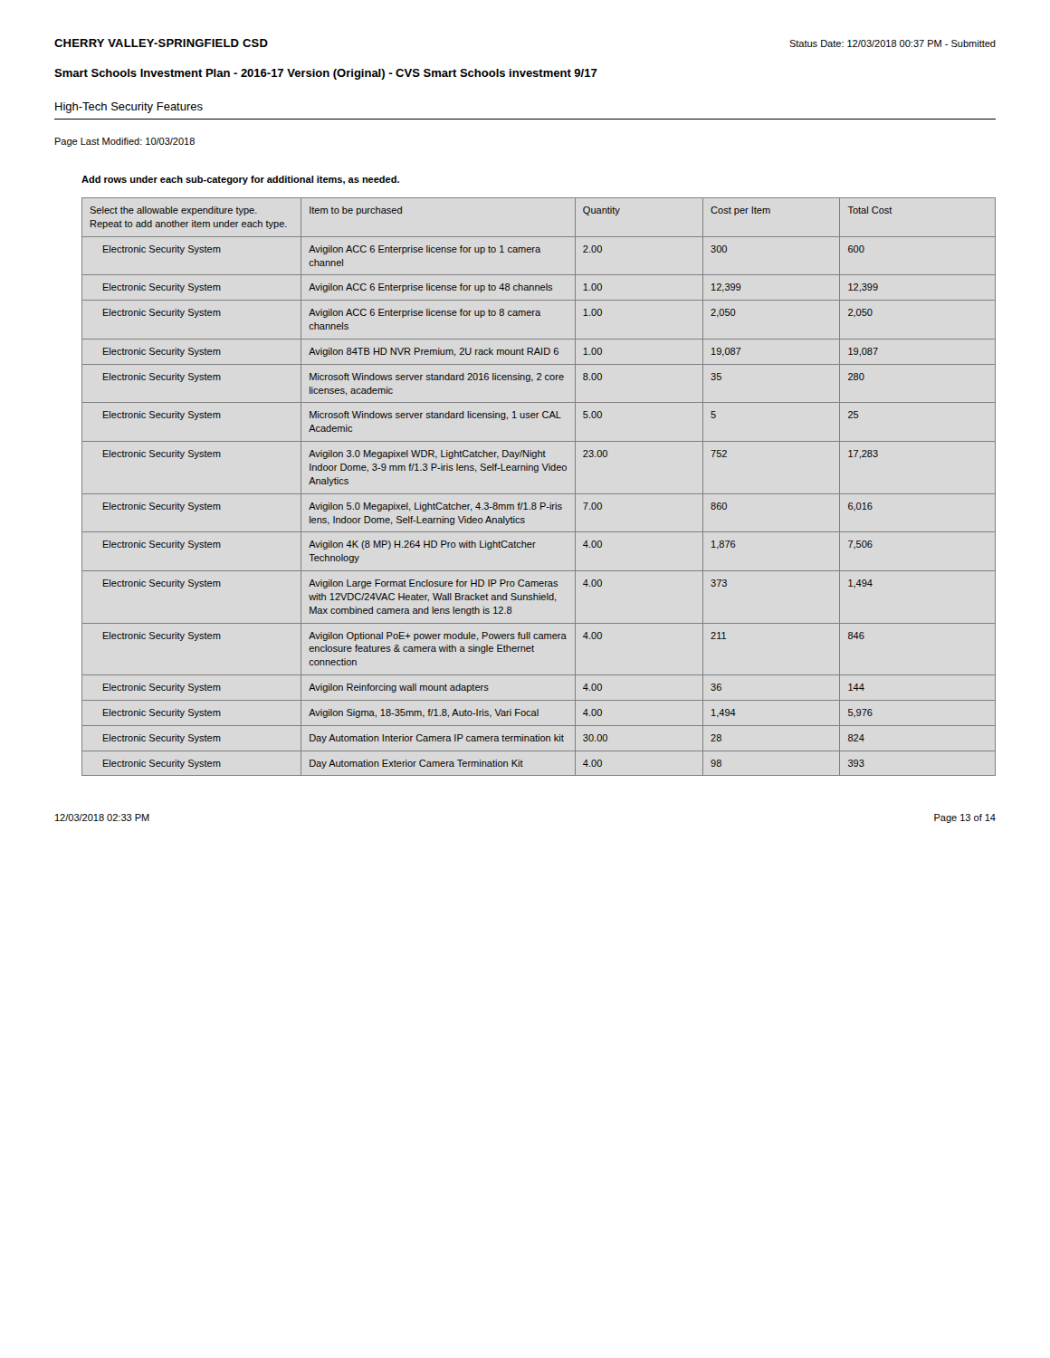CHERRY VALLEY-SPRINGFIELD CSD
Status Date: 12/03/2018 00:37 PM - Submitted
Smart Schools Investment Plan - 2016-17 Version (Original) - CVS Smart Schools investment 9/17
High-Tech Security Features
Page Last Modified: 10/03/2018
Add rows under each sub-category for additional items, as needed.
| Select the allowable expenditure type. Repeat to add another item under each type. | Item to be purchased | Quantity | Cost per Item | Total Cost |
| --- | --- | --- | --- | --- |
| Electronic Security System | Avigilon ACC 6 Enterprise license for up to 1 camera channel | 2.00 | 300 | 600 |
| Electronic Security System | Avigilon ACC 6 Enterprise license for up to 48 channels | 1.00 | 12,399 | 12,399 |
| Electronic Security System | Avigilon ACC 6 Enterprise license for up to 8 camera channels | 1.00 | 2,050 | 2,050 |
| Electronic Security System | Avigilon 84TB HD NVR Premium, 2U rack mount RAID 6 | 1.00 | 19,087 | 19,087 |
| Electronic Security System | Microsoft Windows server standard 2016 licensing, 2 core licenses, academic | 8.00 | 35 | 280 |
| Electronic Security System | Microsoft Windows server standard licensing, 1 user CAL Academic | 5.00 | 5 | 25 |
| Electronic Security System | Avigilon 3.0 Megapixel WDR, LightCatcher, Day/Night Indoor Dome, 3-9 mm f/1.3 P-iris lens, Self-Learning Video Analytics | 23.00 | 752 | 17,283 |
| Electronic Security System | Avigilon 5.0 Megapixel, LightCatcher, 4.3-8mm f/1.8 P-iris lens, Indoor Dome, Self-Learning Video Analytics | 7.00 | 860 | 6,016 |
| Electronic Security System | Avigilon 4K (8 MP) H.264 HD Pro with LightCatcher Technology | 4.00 | 1,876 | 7,506 |
| Electronic Security System | Avigilon Large Format Enclosure for HD IP Pro Cameras with 12VDC/24VAC Heater, Wall Bracket and Sunshield, Max combined camera and lens length is 12.8 | 4.00 | 373 | 1,494 |
| Electronic Security System | Avigilon Optional PoE+ power module, Powers full camera enclosure features & camera with a single Ethernet connection | 4.00 | 211 | 846 |
| Electronic Security System | Avigilon Reinforcing wall mount adapters | 4.00 | 36 | 144 |
| Electronic Security System | Avigilon Sigma, 18-35mm, f/1.8, Auto-Iris, Vari Focal | 4.00 | 1,494 | 5,976 |
| Electronic Security System | Day Automation Interior Camera IP camera termination kit | 30.00 | 28 | 824 |
| Electronic Security System | Day Automation Exterior Camera Termination Kit | 4.00 | 98 | 393 |
12/03/2018 02:33 PM
Page 13 of 14